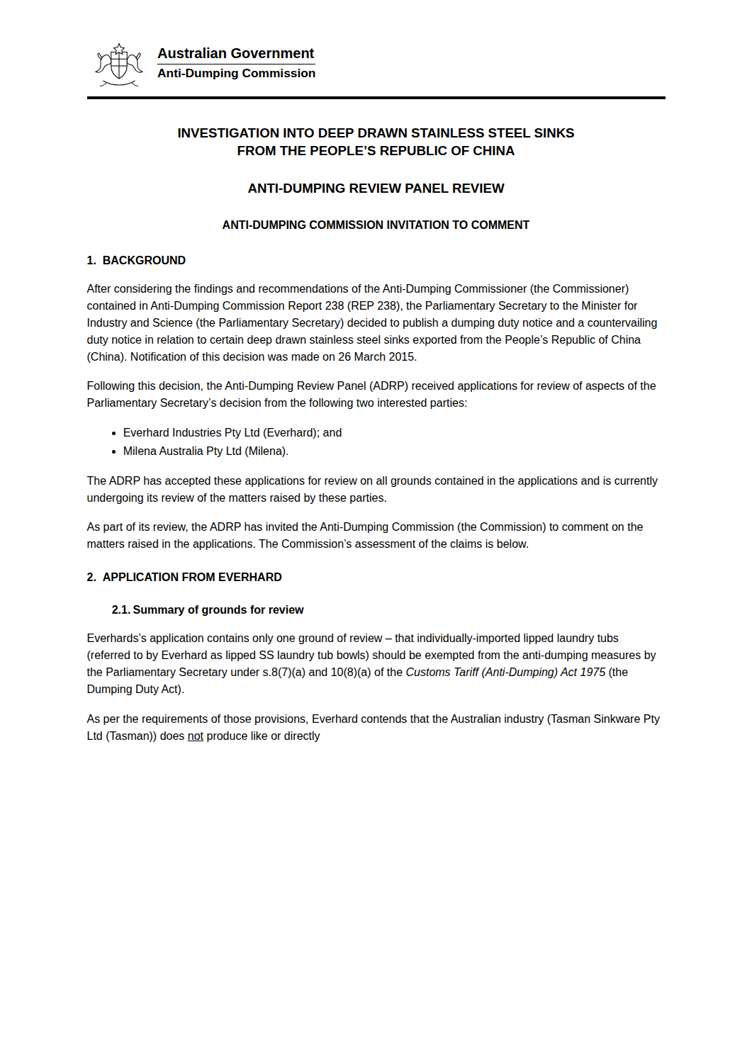Australian Government Anti-Dumping Commission
INVESTIGATION INTO DEEP DRAWN STAINLESS STEEL SINKS
FROM THE PEOPLE’S REPUBLIC OF CHINA
ANTI-DUMPING REVIEW PANEL REVIEW
ANTI-DUMPING COMMISSION INVITATION TO COMMENT
1. BACKGROUND
After considering the findings and recommendations of the Anti-Dumping Commissioner (the Commissioner) contained in Anti-Dumping Commission Report 238 (REP 238), the Parliamentary Secretary to the Minister for Industry and Science (the Parliamentary Secretary) decided to publish a dumping duty notice and a countervailing duty notice in relation to certain deep drawn stainless steel sinks exported from the People’s Republic of China (China). Notification of this decision was made on 26 March 2015.
Following this decision, the Anti-Dumping Review Panel (ADRP) received applications for review of aspects of the Parliamentary Secretary’s decision from the following two interested parties:
Everhard Industries Pty Ltd (Everhard); and
Milena Australia Pty Ltd (Milena).
The ADRP has accepted these applications for review on all grounds contained in the applications and is currently undergoing its review of the matters raised by these parties.
As part of its review, the ADRP has invited the Anti-Dumping Commission (the Commission) to comment on the matters raised in the applications. The Commission’s assessment of the claims is below.
2. APPLICATION FROM EVERHARD
2.1. Summary of grounds for review
Everhards’s application contains only one ground of review – that individually-imported lipped laundry tubs (referred to by Everhard as lipped SS laundry tub bowls) should be exempted from the anti-dumping measures by the Parliamentary Secretary under s.8(7)(a) and 10(8)(a) of the Customs Tariff (Anti-Dumping) Act 1975 (the Dumping Duty Act).
As per the requirements of those provisions, Everhard contends that the Australian industry (Tasman Sinkware Pty Ltd (Tasman)) does not produce like or directly